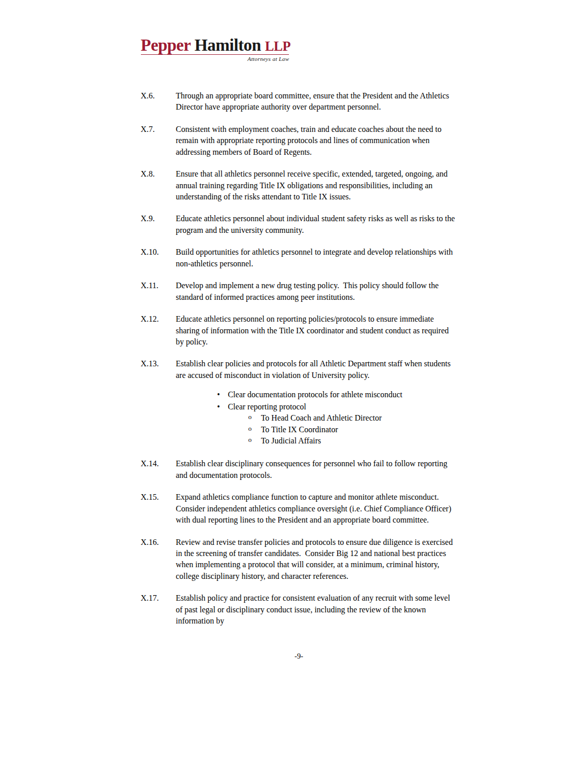Pepper Hamilton LLP
Attorneys at Law
X.6. Through an appropriate board committee, ensure that the President and the Athletics Director have appropriate authority over department personnel.
X.7. Consistent with employment coaches, train and educate coaches about the need to remain with appropriate reporting protocols and lines of communication when addressing members of Board of Regents.
X.8. Ensure that all athletics personnel receive specific, extended, targeted, ongoing, and annual training regarding Title IX obligations and responsibilities, including an understanding of the risks attendant to Title IX issues.
X.9. Educate athletics personnel about individual student safety risks as well as risks to the program and the university community.
X.10. Build opportunities for athletics personnel to integrate and develop relationships with non-athletics personnel.
X.11. Develop and implement a new drug testing policy. This policy should follow the standard of informed practices among peer institutions.
X.12. Educate athletics personnel on reporting policies/protocols to ensure immediate sharing of information with the Title IX coordinator and student conduct as required by policy.
X.13. Establish clear policies and protocols for all Athletic Department staff when students are accused of misconduct in violation of University policy.
Clear documentation protocols for athlete misconduct
Clear reporting protocol
To Head Coach and Athletic Director
To Title IX Coordinator
To Judicial Affairs
X.14. Establish clear disciplinary consequences for personnel who fail to follow reporting and documentation protocols.
X.15. Expand athletics compliance function to capture and monitor athlete misconduct. Consider independent athletics compliance oversight (i.e. Chief Compliance Officer) with dual reporting lines to the President and an appropriate board committee.
X.16. Review and revise transfer policies and protocols to ensure due diligence is exercised in the screening of transfer candidates. Consider Big 12 and national best practices when implementing a protocol that will consider, at a minimum, criminal history, college disciplinary history, and character references.
X.17. Establish policy and practice for consistent evaluation of any recruit with some level of past legal or disciplinary conduct issue, including the review of the known information by
-9-